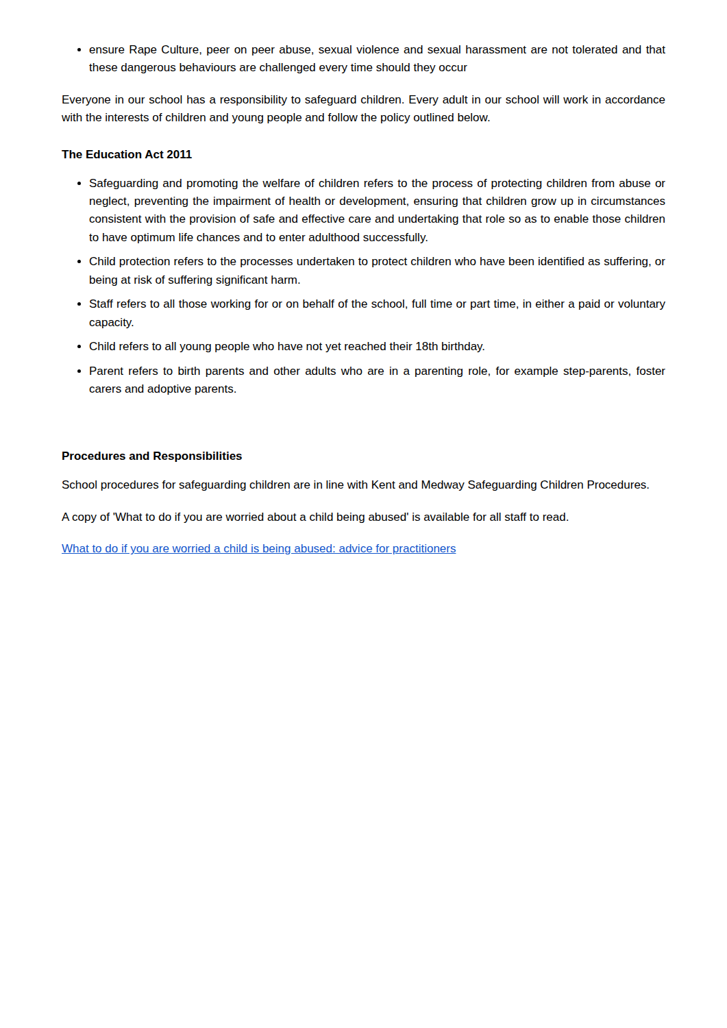ensure Rape Culture, peer on peer abuse, sexual violence and sexual harassment are not tolerated and that these dangerous behaviours are challenged every time should they occur
Everyone in our school has a responsibility to safeguard children. Every adult in our school will work in accordance with the interests of children and young people and follow the policy outlined below.
The Education Act 2011
Safeguarding and promoting the welfare of children refers to the process of protecting children from abuse or neglect, preventing the impairment of health or development, ensuring that children grow up in circumstances consistent with the provision of safe and effective care and undertaking that role so as to enable those children to have optimum life chances and to enter adulthood successfully.
Child protection refers to the processes undertaken to protect children who have been identified as suffering, or being at risk of suffering significant harm.
Staff refers to all those working for or on behalf of the school, full time or part time, in either a paid or voluntary capacity.
Child refers to all young people who have not yet reached their 18th birthday.
Parent refers to birth parents and other adults who are in a parenting role, for example step-parents, foster carers and adoptive parents.
Procedures and Responsibilities
School procedures for safeguarding children are in line with Kent and Medway Safeguarding Children Procedures.
A copy of 'What to do if you are worried about a child being abused' is available for all staff to read.
What to do if you are worried a child is being abused: advice for practitioners